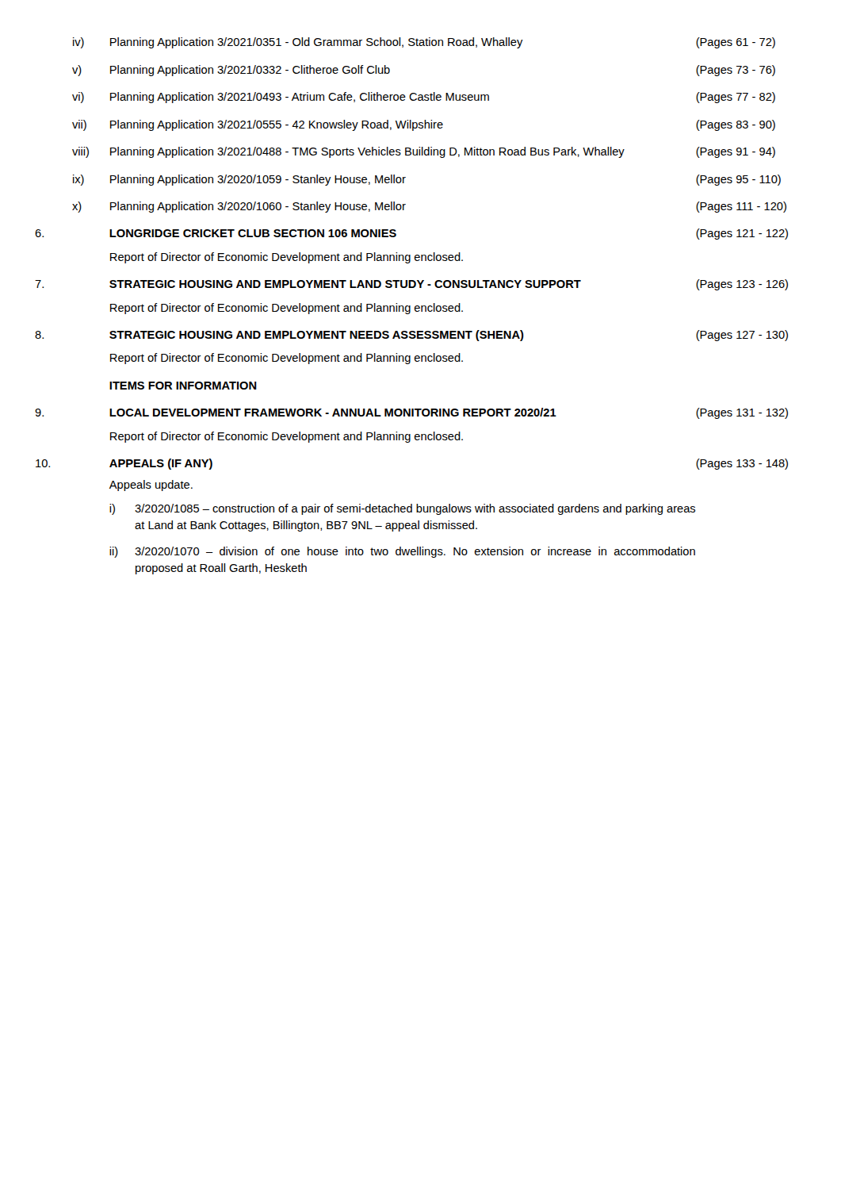| | iv) | Planning Application 3/2021/0351 - Old Grammar School, Station Road, Whalley | (Pages 61 - 72) |
| | v) | Planning Application 3/2021/0332 - Clitheroe Golf Club | (Pages 73 - 76) |
| | vi) | Planning Application 3/2021/0493 - Atrium Cafe, Clitheroe Castle Museum | (Pages 77 - 82) |
| | vii) | Planning Application 3/2021/0555 - 42 Knowsley Road, Wilpshire | (Pages 83 - 90) |
| | viii) | Planning Application 3/2021/0488 - TMG Sports Vehicles Building D, Mitton Road Bus Park, Whalley | (Pages 91 - 94) |
| | ix) | Planning Application 3/2020/1059 - Stanley House, Mellor | (Pages 95 - 110) |
| | x) | Planning Application 3/2020/1060 - Stanley House, Mellor | (Pages 111 - 120) |
| 6. | | Longridge Cricket Club Section 106 Monies Report of Director of Economic Development and Planning enclosed. | (Pages 121 - 122) |
| 7. | | Strategic Housing and Employment Land Study - Consultancy Support Report of Director of Economic Development and Planning enclosed. | (Pages 123 - 126) |
| 8. | | Strategic Housing and Employment Needs Assessment (SHENA) Report of Director of Economic Development and Planning enclosed. | (Pages 127 - 130) |
| | | Items for Information |
| 9. | | Local Development Framework - Annual Monitoring Report 2020/21 Report of Director of Economic Development and Planning enclosed. | (Pages 131 - 132) |
| 10. | | Appeals (If Any) Appeals update. i) 3/2020/1085 – construction of a pair of semi-detached bungalows with associated gardens and parking areas at Land at Bank Cottages, Billington, BB7 9NL – appeal dismissed. ii) 3/2020/1070 – division of one house into two dwellings. No extension or increase in accommodation proposed at Roall Garth, Hesketh | (Pages 133 - 148) |